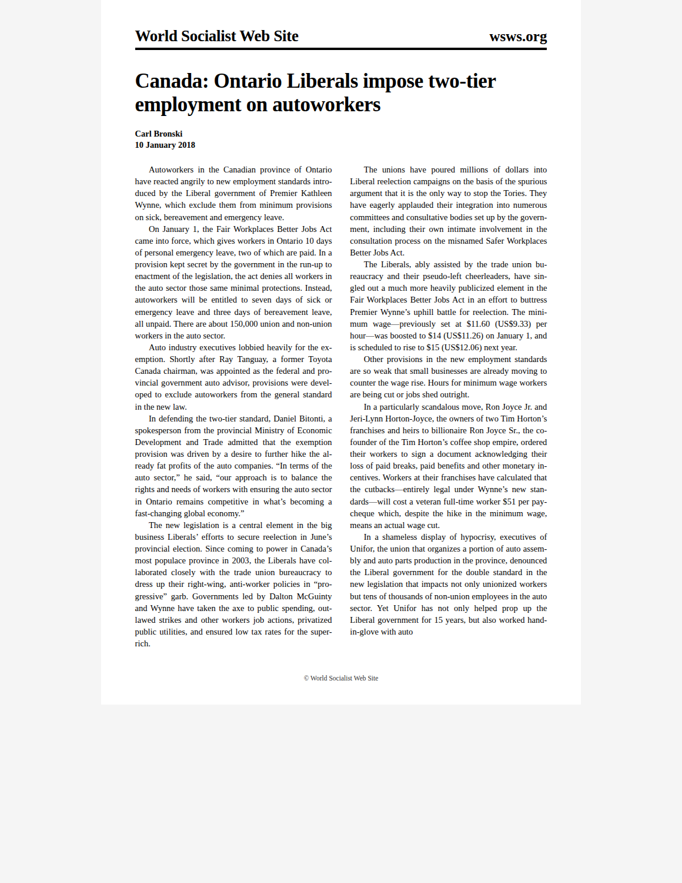World Socialist Web Site
wsws.org
Canada: Ontario Liberals impose two-tier employment on autoworkers
Carl Bronski 10 January 2018
Autoworkers in the Canadian province of Ontario have reacted angrily to new employment standards introduced by the Liberal government of Premier Kathleen Wynne, which exclude them from minimum provisions on sick, bereavement and emergency leave.
On January 1, the Fair Workplaces Better Jobs Act came into force, which gives workers in Ontario 10 days of personal emergency leave, two of which are paid. In a provision kept secret by the government in the run-up to enactment of the legislation, the act denies all workers in the auto sector those same minimal protections. Instead, autoworkers will be entitled to seven days of sick or emergency leave and three days of bereavement leave, all unpaid. There are about 150,000 union and non-union workers in the auto sector.
Auto industry executives lobbied heavily for the exemption. Shortly after Ray Tanguay, a former Toyota Canada chairman, was appointed as the federal and provincial government auto advisor, provisions were developed to exclude autoworkers from the general standard in the new law.
In defending the two-tier standard, Daniel Bitonti, a spokesperson from the provincial Ministry of Economic Development and Trade admitted that the exemption provision was driven by a desire to further hike the already fat profits of the auto companies. “In terms of the auto sector,” he said, “our approach is to balance the rights and needs of workers with ensuring the auto sector in Ontario remains competitive in what’s becoming a fast-changing global economy.”
The new legislation is a central element in the big business Liberals’ efforts to secure reelection in June’s provincial election. Since coming to power in Canada’s most populace province in 2003, the Liberals have collaborated closely with the trade union bureaucracy to dress up their right-wing, anti-worker policies in “progressive” garb. Governments led by Dalton McGuinty and Wynne have taken the axe to public spending, outlawed strikes and other workers job actions, privatized public utilities, and ensured low tax rates for the super-rich.
The unions have poured millions of dollars into Liberal reelection campaigns on the basis of the spurious argument that it is the only way to stop the Tories. They have eagerly applauded their integration into numerous committees and consultative bodies set up by the government, including their own intimate involvement in the consultation process on the misnamed Safer Workplaces Better Jobs Act.
The Liberals, ably assisted by the trade union bureaucracy and their pseudo-left cheerleaders, have singled out a much more heavily publicized element in the Fair Workplaces Better Jobs Act in an effort to buttress Premier Wynne’s uphill battle for reelection. The minimum wage—previously set at $11.60 (US$9.33) per hour—was boosted to $14 (US$11.26) on January 1, and is scheduled to rise to $15 (US$12.06) next year.
Other provisions in the new employment standards are so weak that small businesses are already moving to counter the wage rise. Hours for minimum wage workers are being cut or jobs shed outright.
In a particularly scandalous move, Ron Joyce Jr. and Jeri-Lynn Horton-Joyce, the owners of two Tim Horton’s franchises and heirs to billionaire Ron Joyce Sr., the co-founder of the Tim Horton’s coffee shop empire, ordered their workers to sign a document acknowledging their loss of paid breaks, paid benefits and other monetary incentives. Workers at their franchises have calculated that the cutbacks—entirely legal under Wynne’s new standards—will cost a veteran full-time worker $51 per paycheque which, despite the hike in the minimum wage, means an actual wage cut.
In a shameless display of hypocrisy, executives of Unifor, the union that organizes a portion of auto assembly and auto parts production in the province, denounced the Liberal government for the double standard in the new legislation that impacts not only unionized workers but tens of thousands of non-union employees in the auto sector. Yet Unifor has not only helped prop up the Liberal government for 15 years, but also worked hand-in-glove with auto
© World Socialist Web Site